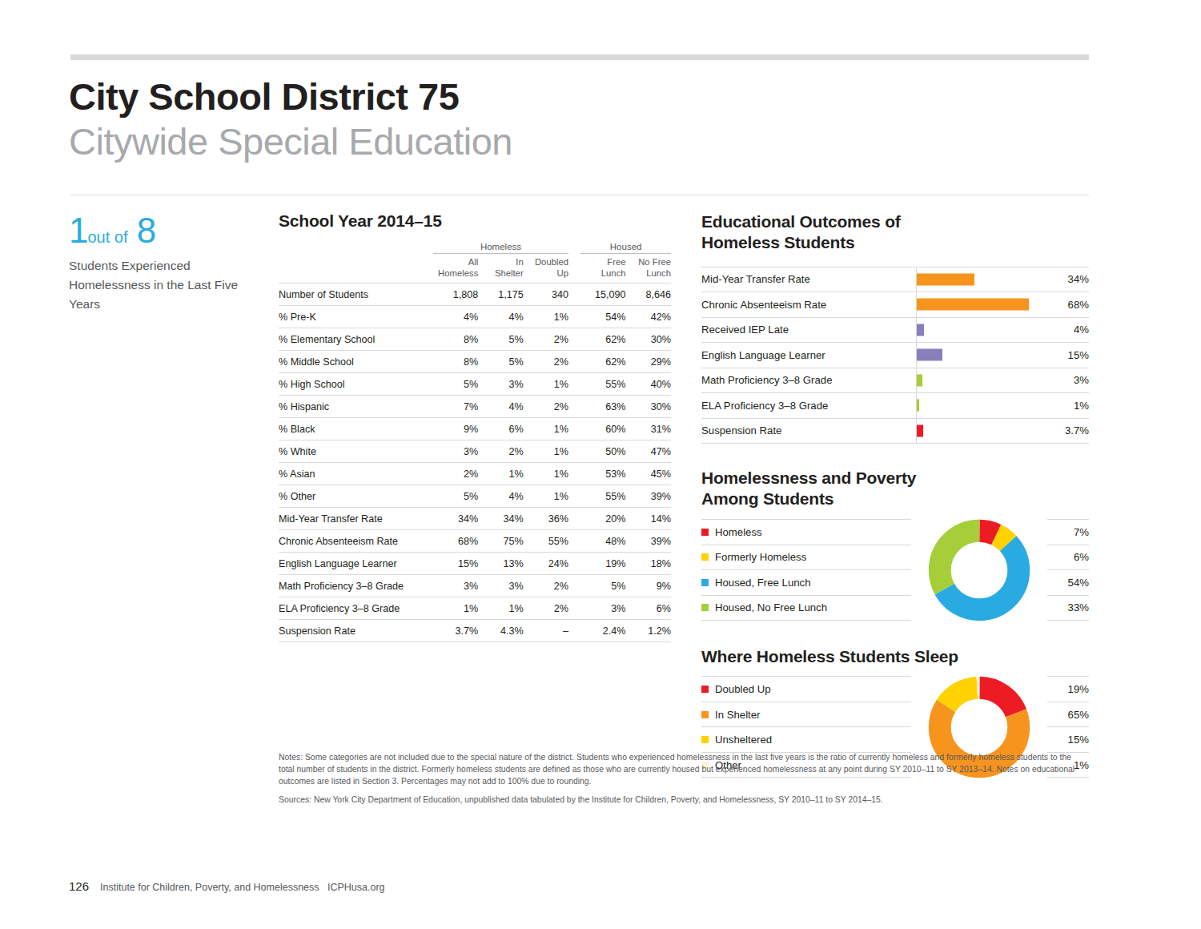City School District 75
Citywide Special Education
1out of 8
Students Experienced Homelessness in the Last Five Years
School Year 2014–15
| | Homeless | | Housed |
| --- | --- | --- | --- |
| | All Homeless | In Shelter | Doubled Up | | Free Lunch | No Free Lunch |
| Number of Students | 1,808 | 1,175 | 340 | | 15,090 | 8,646 |
| % Pre-K | 4% | 4% | 1% | | 54% | 42% |
| % Elementary School | 8% | 5% | 2% | | 62% | 30% |
| % Middle School | 8% | 5% | 2% | | 62% | 29% |
| % High School | 5% | 3% | 1% | | 55% | 40% |
| % Hispanic | 7% | 4% | 2% | | 63% | 30% |
| % Black | 9% | 6% | 1% | | 60% | 31% |
| % White | 3% | 2% | 1% | | 50% | 47% |
| % Asian | 2% | 1% | 1% | | 53% | 45% |
| % Other | 5% | 4% | 1% | | 55% | 39% |
| Mid-Year Transfer Rate | 34% | 34% | 36% | | 20% | 14% |
| Chronic Absenteeism Rate | 68% | 75% | 55% | | 48% | 39% |
| English Language Learner | 15% | 13% | 24% | | 19% | 18% |
| Math Proficiency 3–8 Grade | 3% | 3% | 2% | | 5% | 9% |
| ELA Proficiency 3–8 Grade | 1% | 1% | 2% | | 3% | 6% |
| Suspension Rate | 3.7% | 4.3% | – | | 2.4% | 1.2% |
Educational Outcomes of
Homeless Students
Mid-Year Transfer Rate
34%
Chronic Absenteeism Rate
68%
Received IEP Late
4%
English Language Learner
15%
Math Proficiency 3–8 Grade
3%
ELA Proficiency 3–8 Grade
1%
Suspension Rate
3.7%
Homelessness and Poverty
Among Students
Homeless
Formerly Homeless
Housed, Free Lunch
Housed, No Free Lunch
7%
6%
54%
33%
Where Homeless Students Sleep
Doubled Up
In Shelter
Unsheltered
Other
19%
65%
15%
1%
Notes: Some categories are not included due to the special nature of the district. Students who experienced homelessness in the last five years is the ratio of currently homeless and formerly homeless students to the total number of students in the district. Formerly homeless students are defined as those who are currently housed but experienced homelessness at any point during SY 2010–11 to SY 2013–14. Notes on educational outcomes are listed in Section 3. Percentages may not add to 100% due to rounding.
Sources: New York City Department of Education, unpublished data tabulated by the Institute for Children, Poverty, and Homelessness, SY 2010–11 to SY 2014–15.
126 Institute for Children, Poverty, and Homelessness ICPHusa.org